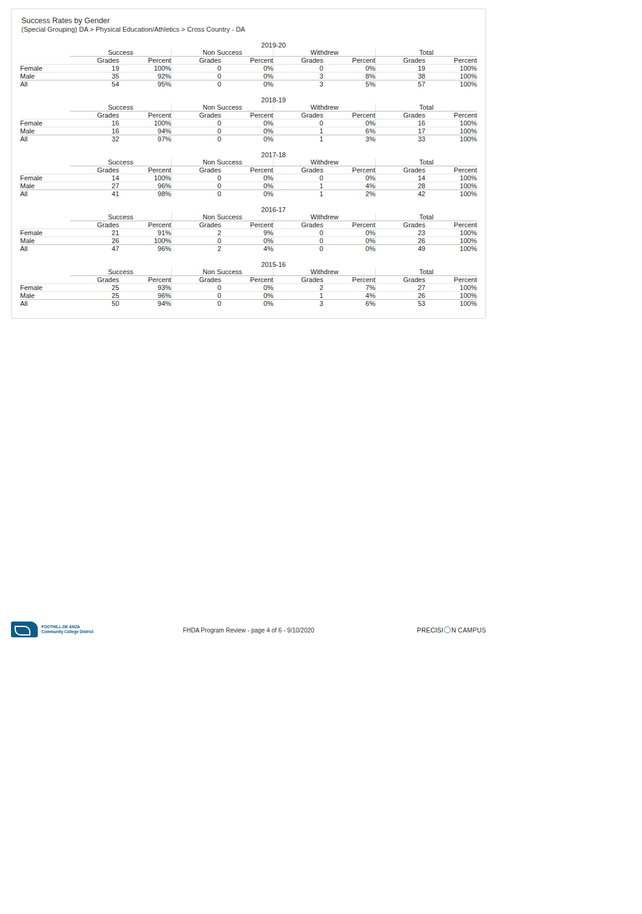Success Rates by Gender
(Special Grouping) DA > Physical Education/Athletics > Cross Country - DA
| | 2019-20 |
| | Success | Non Success | Withdrew | Total |
| | Grades | Percent | Grades | Percent | Grades | Percent | Grades | Percent |
| Female | 19 | 100% | 0 | 0% | 0 | 0% | 19 | 100% |
| Male | 35 | 92% | 0 | 0% | 3 | 8% | 38 | 100% |
| All | 54 | 95% | 0 | 0% | 3 | 5% | 57 | 100% |
| | 2018-19 |
| | Success | Non Success | Withdrew | Total |
| | Grades | Percent | Grades | Percent | Grades | Percent | Grades | Percent |
| Female | 16 | 100% | 0 | 0% | 0 | 0% | 16 | 100% |
| Male | 16 | 94% | 0 | 0% | 1 | 6% | 17 | 100% |
| All | 32 | 97% | 0 | 0% | 1 | 3% | 33 | 100% |
| | 2017-18 |
| | Success | Non Success | Withdrew | Total |
| | Grades | Percent | Grades | Percent | Grades | Percent | Grades | Percent |
| Female | 14 | 100% | 0 | 0% | 0 | 0% | 14 | 100% |
| Male | 27 | 96% | 0 | 0% | 1 | 4% | 28 | 100% |
| All | 41 | 98% | 0 | 0% | 1 | 2% | 42 | 100% |
| | 2016-17 |
| | Success | Non Success | Withdrew | Total |
| | Grades | Percent | Grades | Percent | Grades | Percent | Grades | Percent |
| Female | 21 | 91% | 2 | 9% | 0 | 0% | 23 | 100% |
| Male | 26 | 100% | 0 | 0% | 0 | 0% | 26 | 100% |
| All | 47 | 96% | 2 | 4% | 0 | 0% | 49 | 100% |
| | 2015-16 |
| | Success | Non Success | Withdrew | Total |
| | Grades | Percent | Grades | Percent | Grades | Percent | Grades | Percent |
| Female | 25 | 93% | 0 | 0% | 2 | 7% | 27 | 100% |
| Male | 25 | 96% | 0 | 0% | 1 | 4% | 26 | 100% |
| All | 50 | 94% | 0 | 0% | 3 | 6% | 53 | 100% |
FOOTHILL-DE ANZA
Community College District
FHDA Program Review - page 4 of 6 - 9/10/2020
PRECISI N CAMPUS